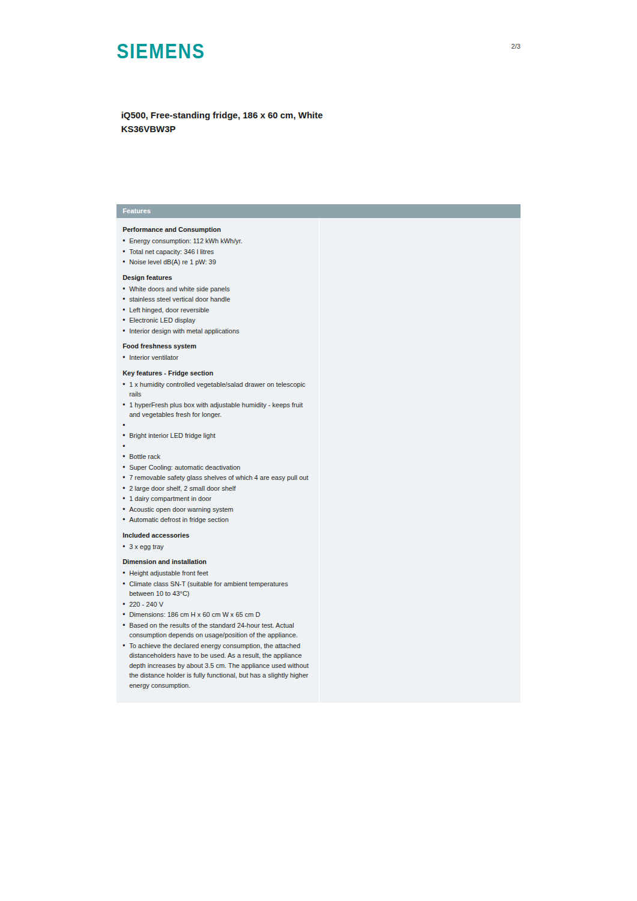SIEMENS
2/3
iQ500, Free-standing fridge, 186 x 60 cm, White
KS36VBW3P
Features
Performance and Consumption
Energy consumption: 112 kWh kWh/yr.
Total net capacity: 346 l litres
Noise level dB(A) re 1 pW: 39
Design features
White doors and white side panels
stainless steel vertical door handle
Left hinged, door reversible
Electronic LED display
Interior design with metal applications
Food freshness system
Interior ventilator
Key features - Fridge section
1 x humidity controlled vegetable/salad drawer on telescopic rails
1 hyperFresh plus box with adjustable humidity - keeps fruit and vegetables fresh for longer.
Bright interior LED fridge light
Bottle rack
Super Cooling: automatic deactivation
7 removable safety glass shelves of which 4 are easy pull out
2 large door shelf, 2 small door shelf
1 dairy compartment in door
Acoustic open door warning system
Automatic defrost in fridge section
Included accessories
3 x egg tray
Dimension and installation
Height adjustable front feet
Climate class SN-T (suitable for ambient temperatures between 10 to 43°C)
220 - 240 V
Dimensions: 186 cm H x 60 cm W x 65 cm D
Based on the results of the standard 24-hour test. Actual consumption depends on usage/position of the appliance.
To achieve the declared energy consumption, the attached distanceholders have to be used. As a result, the appliance depth increases by about 3.5 cm. The appliance used without the distance holder is fully functional, but has a slightly higher energy consumption.